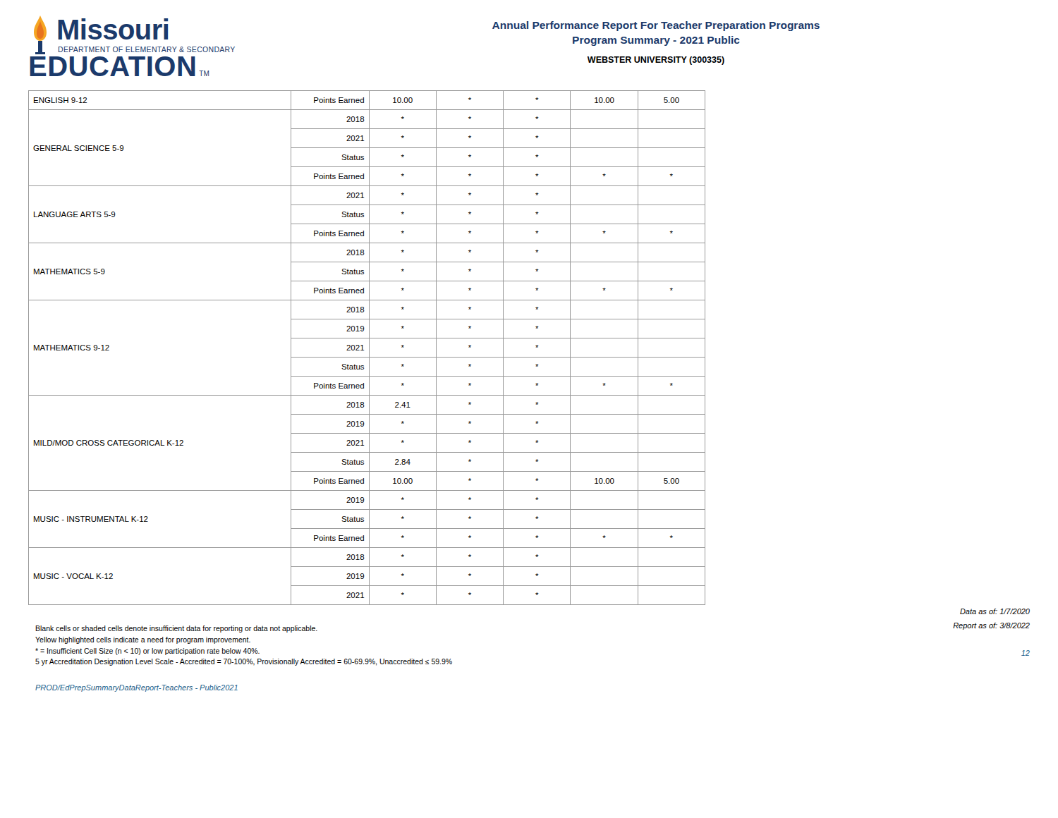Missouri
DEPARTMENT OF ELEMENTARY & SECONDARY
EDUCATION
TM
Annual Performance Report For Teacher Preparation Programs
Program Summary - 2021 Public
WEBSTER UNIVERSITY (300335)
| ENGLISH 9-12 | Points Earned | 10.00 | * | * | 10.00 | 5.00 |
| GENERAL SCIENCE 5-9 | 2018 | * | * | * | | |
| 2021 | * | * | * | | |
| Status | * | * | * | | |
| Points Earned | * | * | * | * | * |
| LANGUAGE ARTS 5-9 | 2021 | * | * | * | | |
| Status | * | * | * | | |
| Points Earned | * | * | * | * | * |
| MATHEMATICS 5-9 | 2018 | * | * | * | | |
| Status | * | * | * | | |
| Points Earned | * | * | * | * | * |
| MATHEMATICS 9-12 | 2018 | * | * | * | | |
| 2019 | * | * | * | | |
| 2021 | * | * | * | | |
| Status | * | * | * | | |
| Points Earned | * | * | * | * | * |
| MILD/MOD CROSS CATEGORICAL K-12 | 2018 | 2.41 | * | * | | |
| 2019 | * | * | * | | |
| 2021 | * | * | * | | |
| Status | 2.84 | * | * | | |
| Points Earned | 10.00 | * | * | 10.00 | 5.00 |
| MUSIC - INSTRUMENTAL K-12 | 2019 | * | * | * | | |
| Status | * | * | * | | |
| Points Earned | * | * | * | * | * |
| MUSIC - VOCAL K-12 | 2018 | * | * | * | | |
| 2019 | * | * | * | | |
| 2021 | * | * | * | | |
Blank cells or shaded cells denote insufficient data for reporting or data not applicable.
Yellow highlighted cells indicate a need for program improvement.
* = Insufficient Cell Size (n < 10) or low participation rate below 40%.
5 yr Accreditation Designation Level Scale - Accredited = 70-100%, Provisionally Accredited = 60-69.9%, Unaccredited ≤ 59.9%
PROD/EdPrepSummaryDataReport-Teachers - Public2021
Data as of: 1/7/2020
Report as of: 3/8/2022
12